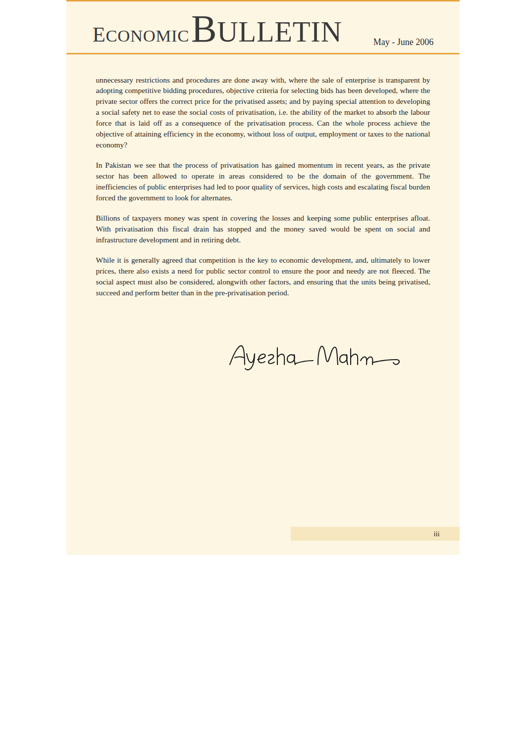ECONOMIC BULLETIN
May - June 2006
unnecessary restrictions and procedures are done away with, where the sale of enterprise is transparent by adopting competitive bidding procedures, objective criteria for selecting bids has been developed, where the private sector offers the correct price for the privatised assets; and by paying special attention to developing a social safety net to ease the social costs of privatisation, i.e. the ability of the market to absorb the labour force that is laid off as a consequence of the privatisation process. Can the whole process achieve the objective of attaining efficiency in the economy, without loss of output, employment or taxes to the national economy?
In Pakistan we see that the process of privatisation has gained momentum in recent years, as the private sector has been allowed to operate in areas considered to be the domain of the government. The inefficiencies of public enterprises had led to poor quality of services, high costs and escalating fiscal burden forced the government to look for alternates.
Billions of taxpayers money was spent in covering the losses and keeping some public enterprises afloat. With privatisation this fiscal drain has stopped and the money saved would be spent on social and infrastructure development and in retiring debt.
While it is generally agreed that competition is the key to economic development, and, ultimately to lower prices, there also exists a need for public sector control to ensure the poor and needy are not fleeced. The social aspect must also be considered, alongwith other factors, and ensuring that the units being privatised, succeed and perform better than in the pre-privatisation period.
iii